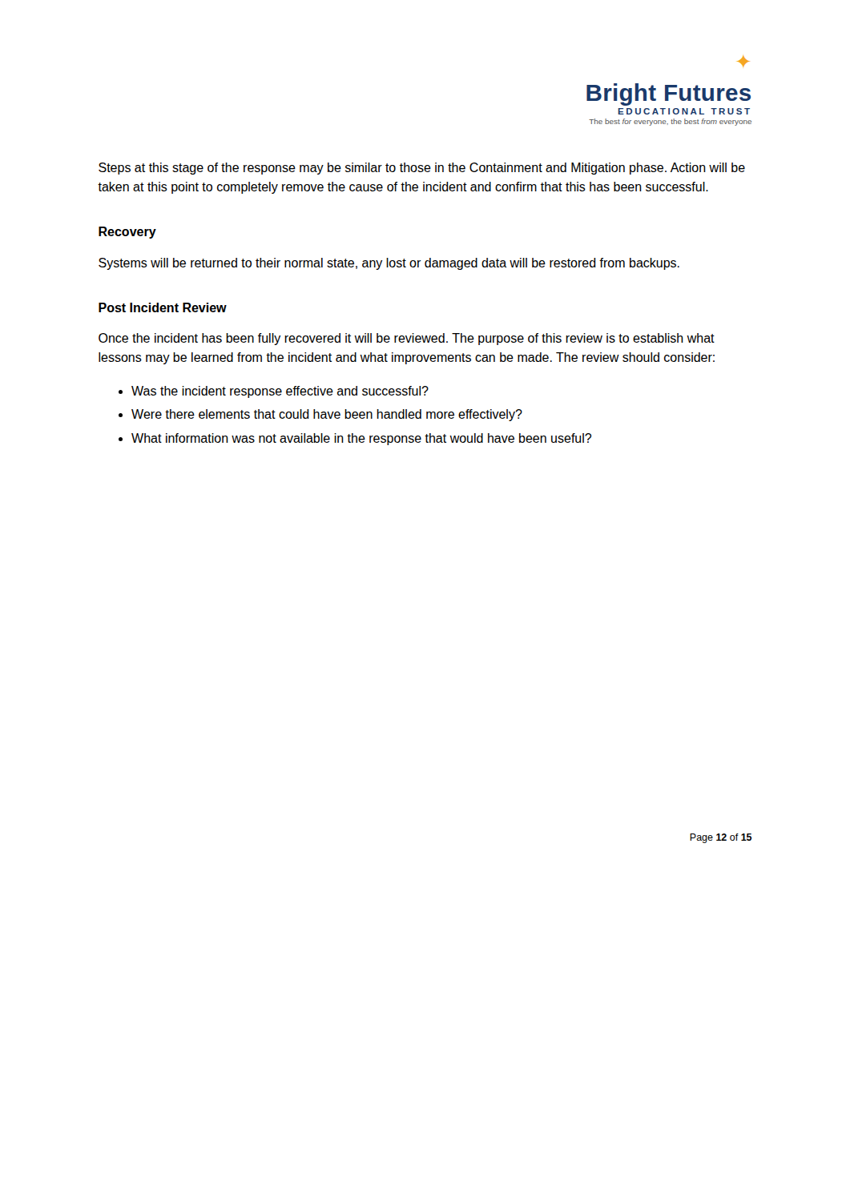✦
Bright Futures
EDUCATIONAL TRUST
The best for everyone, the best from everyone
Steps at this stage of the response may be similar to those in the Containment and Mitigation phase. Action will be taken at this point to completely remove the cause of the incident and confirm that this has been successful.
Recovery
Systems will be returned to their normal state, any lost or damaged data will be restored from backups.
Post Incident Review
Once the incident has been fully recovered it will be reviewed. The purpose of this review is to establish what lessons may be learned from the incident and what improvements can be made. The review should consider:
Was the incident response effective and successful?
Were there elements that could have been handled more effectively?
What information was not available in the response that would have been useful?
Page 12 of 15